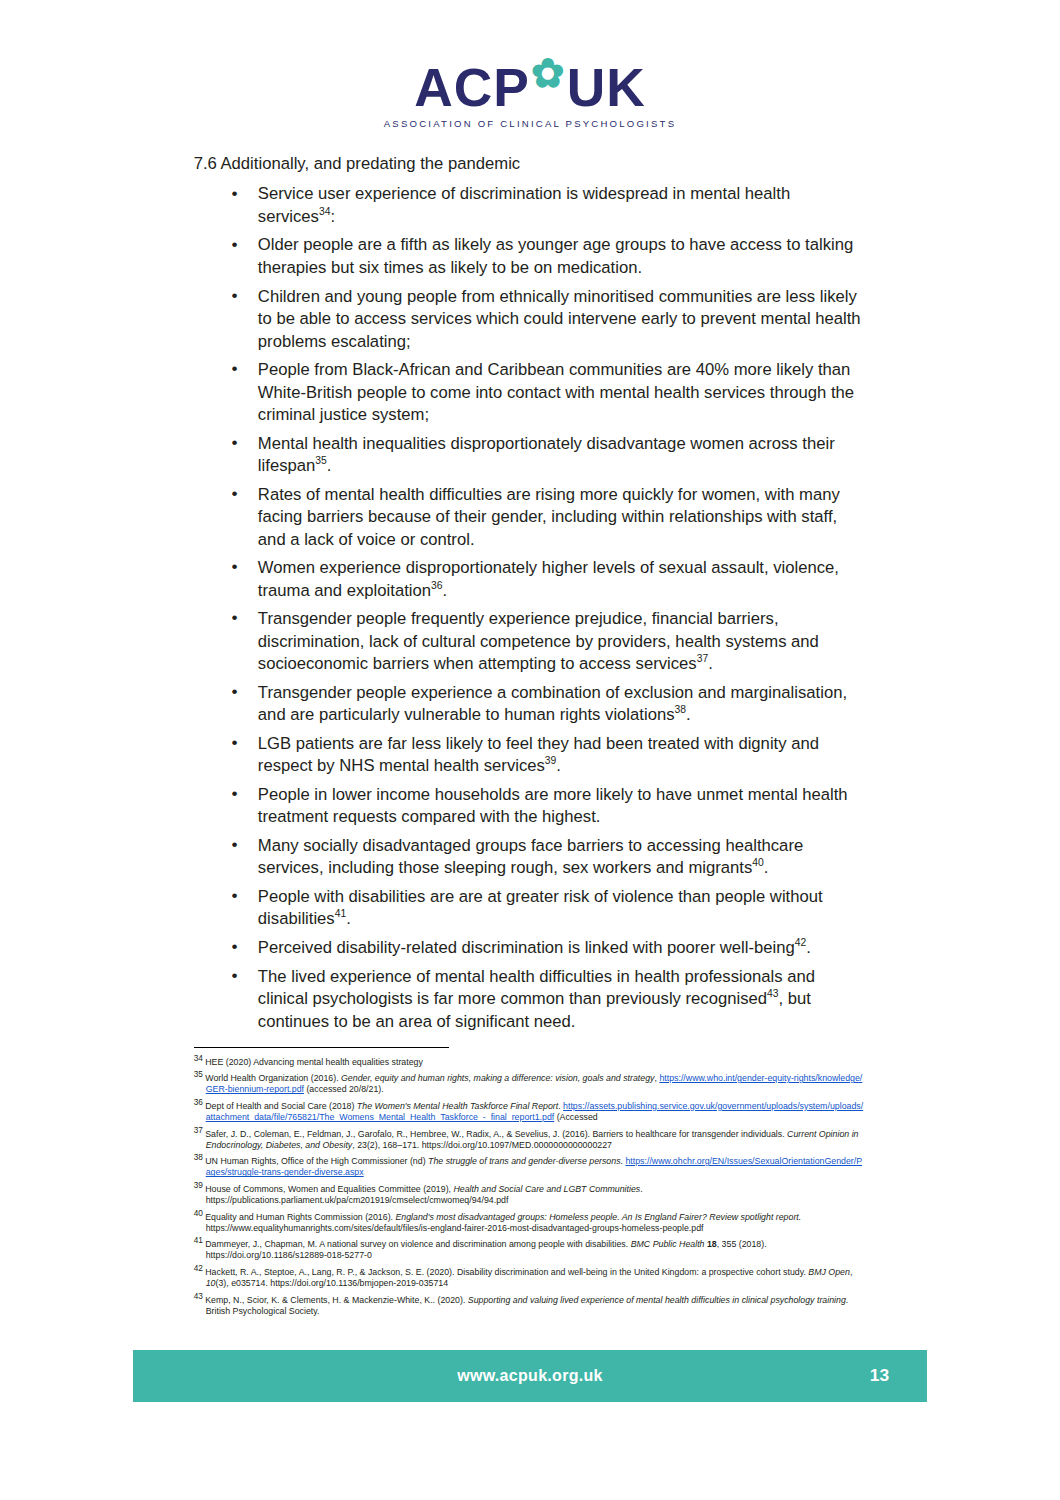ACP✿UK
Association of Clinical Psychologists
7.6 Additionally, and predating the pandemic
Service user experience of discrimination is widespread in mental health services34:
Older people are a fifth as likely as younger age groups to have access to talking therapies but six times as likely to be on medication.
Children and young people from ethnically minoritised communities are less likely to be able to access services which could intervene early to prevent mental health problems escalating;
People from Black-African and Caribbean communities are 40% more likely than White-British people to come into contact with mental health services through the criminal justice system;
Mental health inequalities disproportionately disadvantage women across their lifespan35.
Rates of mental health difficulties are rising more quickly for women, with many facing barriers because of their gender, including within relationships with staff, and a lack of voice or control.
Women experience disproportionately higher levels of sexual assault, violence, trauma and exploitation36.
Transgender people frequently experience prejudice, financial barriers, discrimination, lack of cultural competence by providers, health systems and socioeconomic barriers when attempting to access services37.
Transgender people experience a combination of exclusion and marginalisation, and are particularly vulnerable to human rights violations38.
LGB patients are far less likely to feel they had been treated with dignity and respect by NHS mental health services39.
People in lower income households are more likely to have unmet mental health treatment requests compared with the highest.
Many socially disadvantaged groups face barriers to accessing healthcare services, including those sleeping rough, sex workers and migrants40.
People with disabilities are are at greater risk of violence than people without disabilities41.
Perceived disability-related discrimination is linked with poorer well-being42.
The lived experience of mental health difficulties in health professionals and clinical psychologists is far more common than previously recognised43, but continues to be an area of significant need.
34 HEE (2020) Advancing mental health equalities strategy
35 World Health Organization (2016). Gender, equity and human rights, making a difference: vision, goals and strategy, https://www.who.int/gender-equity-rights/knowledge/GER-biennium-report.pdf (accessed 20/8/21).
36 Dept of Health and Social Care (2018) The Women's Mental Health Taskforce Final Report. https://assets.publishing.service.gov.uk/government/uploads/system/uploads/attachment_data/file/765821/The_Womens_Mental_Health_Taskforce_-_final_report1.pdf (Accessed
37 Safer, J. D., Coleman, E., Feldman, J., Garofalo, R., Hembree, W., Radix, A., & Sevelius, J. (2016). Barriers to healthcare for transgender individuals. Current Opinion in Endocrinology, Diabetes, and Obesity, 23(2), 168–171. https://doi.org/10.1097/MED.0000000000000227
38 UN Human Rights, Office of the High Commissioner (nd) The struggle of trans and gender-diverse persons. https://www.ohchr.org/EN/Issues/SexualOrientationGender/Pages/struggle-trans-gender-diverse.aspx
39 House of Commons, Women and Equalities Committee (2019), Health and Social Care and LGBT Communities. https://publications.parliament.uk/pa/cm201919/cmselect/cmwomeq/94/94.pdf
40 Equality and Human Rights Commission (2016). England's most disadvantaged groups: Homeless people. An Is England Fairer? Review spotlight report. https://www.equalityhumanrights.com/sites/default/files/is-england-fairer-2016-most-disadvantaged-groups-homeless-people.pdf
41 Dammeyer, J., Chapman, M. A national survey on violence and discrimination among people with disabilities. BMC Public Health 18, 355 (2018). https://doi.org/10.1186/s12889-018-5277-0
42 Hackett, R. A., Steptoe, A., Lang, R. P., & Jackson, S. E. (2020). Disability discrimination and well-being in the United Kingdom: a prospective cohort study. BMJ Open, 10(3), e035714. https://doi.org/10.1136/bmjopen-2019-035714
43 Kemp, N., Scior, K. & Clements, H. & Mackenzie-White, K.. (2020). Supporting and valuing lived experience of mental health difficulties in clinical psychology training. British Psychological Society.
www.acpuk.org.uk 13